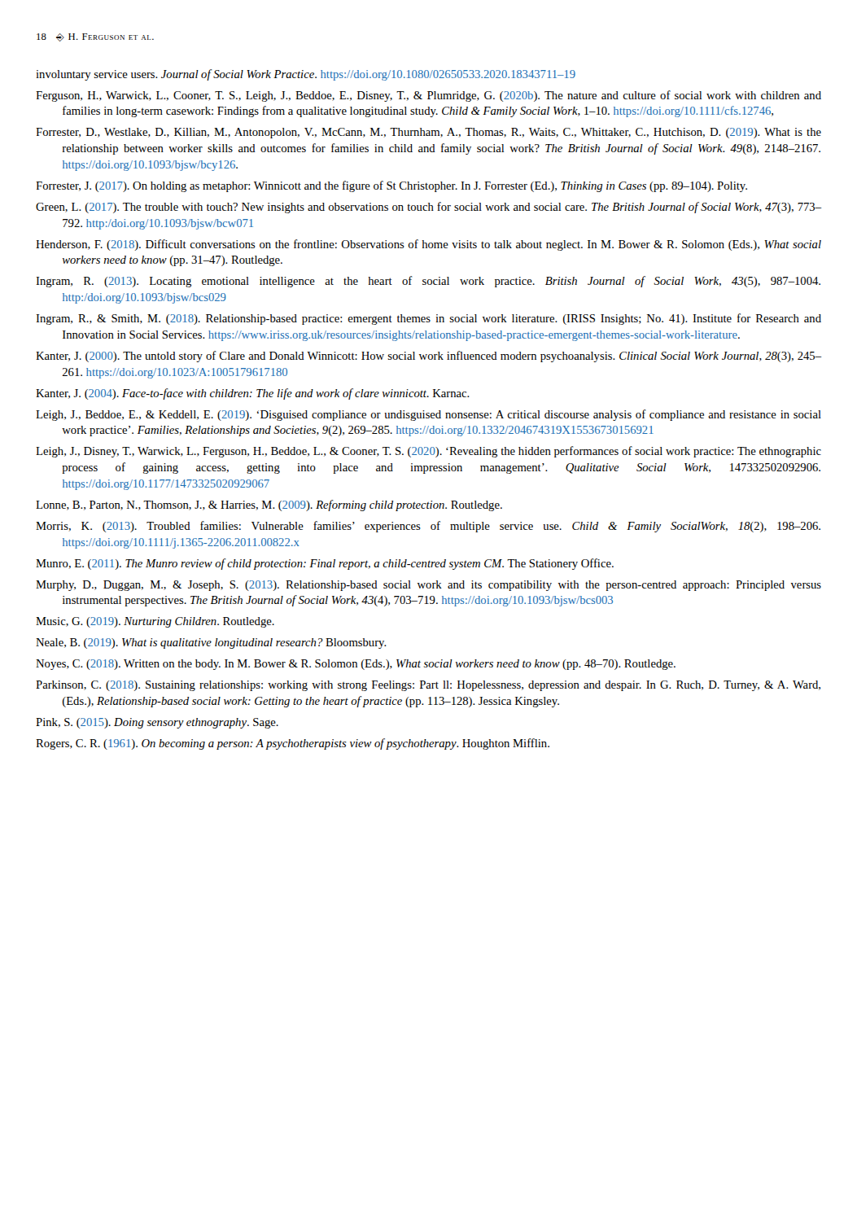18⎆H. Ferguson et al.
involuntary service users. Journal of Social Work Practice. https://doi.org/10.1080/02650533.2020.18343711–19
Ferguson, H., Warwick, L., Cooner, T. S., Leigh, J., Beddoe, E., Disney, T., & Plumridge, G. (2020b). The nature and culture of social work with children and families in long-term casework: Findings from a qualitative longitudinal study. Child & Family Social Work, 1–10. https://doi.org/10.1111/cfs.12746,
Forrester, D., Westlake, D., Killian, M., Antonopolon, V., McCann, M., Thurnham, A., Thomas, R., Waits, C., Whittaker, C., Hutchison, D. (2019). What is the relationship between worker skills and outcomes for families in child and family social work? The British Journal of Social Work. 49(8), 2148–2167. https://doi.org/10.1093/bjsw/bcy126.
Forrester, J. (2017). On holding as metaphor: Winnicott and the figure of St Christopher. In J. Forrester (Ed.), Thinking in Cases (pp. 89–104). Polity.
Green, L. (2017). The trouble with touch? New insights and observations on touch for social work and social care. The British Journal of Social Work, 47(3), 773–792. http:/doi.org/10.1093/bjsw/bcw071
Henderson, F. (2018). Difficult conversations on the frontline: Observations of home visits to talk about neglect. In M. Bower & R. Solomon (Eds.), What social workers need to know (pp. 31–47). Routledge.
Ingram, R. (2013). Locating emotional intelligence at the heart of social work practice. British Journal of Social Work, 43(5), 987–1004. http:/doi.org/10.1093/bjsw/bcs029
Ingram, R., & Smith, M. (2018). Relationship-based practice: emergent themes in social work literature. (IRISS Insights; No. 41). Institute for Research and Innovation in Social Services. https://www.iriss.org.uk/resources/insights/relationship-based-practice-emergent-themes-social-work-literature.
Kanter, J. (2000). The untold story of Clare and Donald Winnicott: How social work influenced modern psychoanalysis. Clinical Social Work Journal, 28(3), 245–261. https://doi.org/10.1023/A:1005179617180
Kanter, J. (2004). Face-to-face with children: The life and work of clare winnicott. Karnac.
Leigh, J., Beddoe, E., & Keddell, E. (2019). ‘Disguised compliance or undisguised nonsense: A critical discourse analysis of compliance and resistance in social work practice’. Families, Relationships and Societies, 9(2), 269–285. https://doi.org/10.1332/204674319X15536730156921
Leigh, J., Disney, T., Warwick, L., Ferguson, H., Beddoe, L., & Cooner, T. S. (2020). ‘Revealing the hidden performances of social work practice: The ethnographic process of gaining access, getting into place and impression management’. Qualitative Social Work, 147332502092906. https://doi.org/10.1177/1473325020929067
Lonne, B., Parton, N., Thomson, J., & Harries, M. (2009). Reforming child protection. Routledge.
Morris, K. (2013). Troubled families: Vulnerable families’ experiences of multiple service use. Child & Family SocialWork, 18(2), 198–206. https://doi.org/10.1111/j.1365-2206.2011.00822.x
Munro, E. (2011). The Munro review of child protection: Final report, a child-centred system CM. The Stationery Office.
Murphy, D., Duggan, M., & Joseph, S. (2013). Relationship-based social work and its compatibility with the person-centred approach: Principled versus instrumental perspectives. The British Journal of Social Work, 43(4), 703–719. https://doi.org/10.1093/bjsw/bcs003
Music, G. (2019). Nurturing Children. Routledge.
Neale, B. (2019). What is qualitative longitudinal research? Bloomsbury.
Noyes, C. (2018). Written on the body. In M. Bower & R. Solomon (Eds.), What social workers need to know (pp. 48–70). Routledge.
Parkinson, C. (2018). Sustaining relationships: working with strong Feelings: Part ll: Hopelessness, depression and despair. In G. Ruch, D. Turney, & A. Ward, (Eds.), Relationship-based social work: Getting to the heart of practice (pp. 113–128). Jessica Kingsley.
Pink, S. (2015). Doing sensory ethnography. Sage.
Rogers, C. R. (1961). On becoming a person: A psychotherapists view of psychotherapy. Houghton Mifflin.